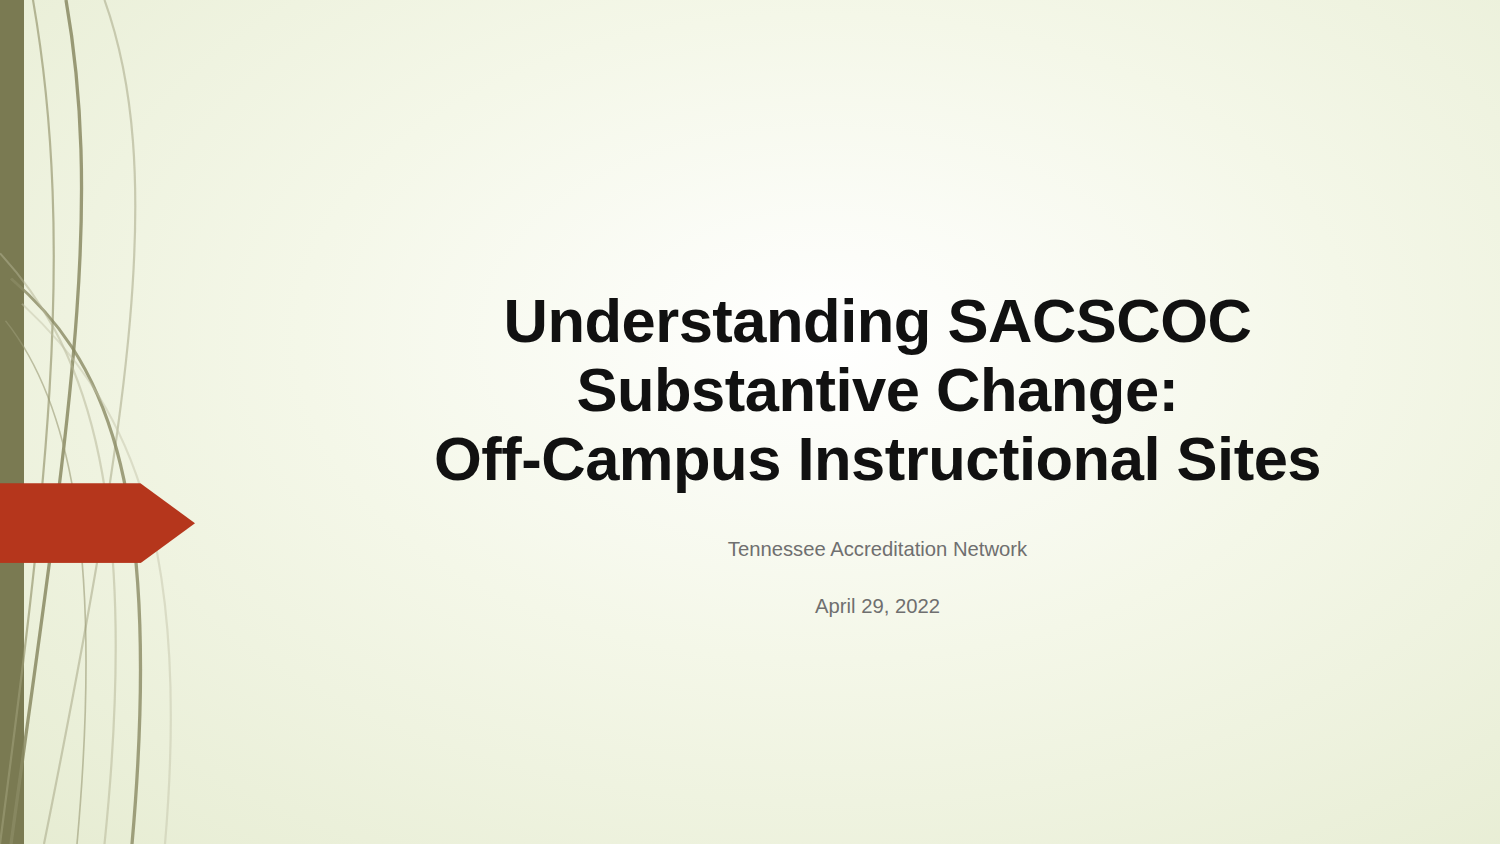Understanding SACSCOC
Substantive Change:
Off-Campus Instructional Sites
Tennessee Accreditation Network April 29, 2022